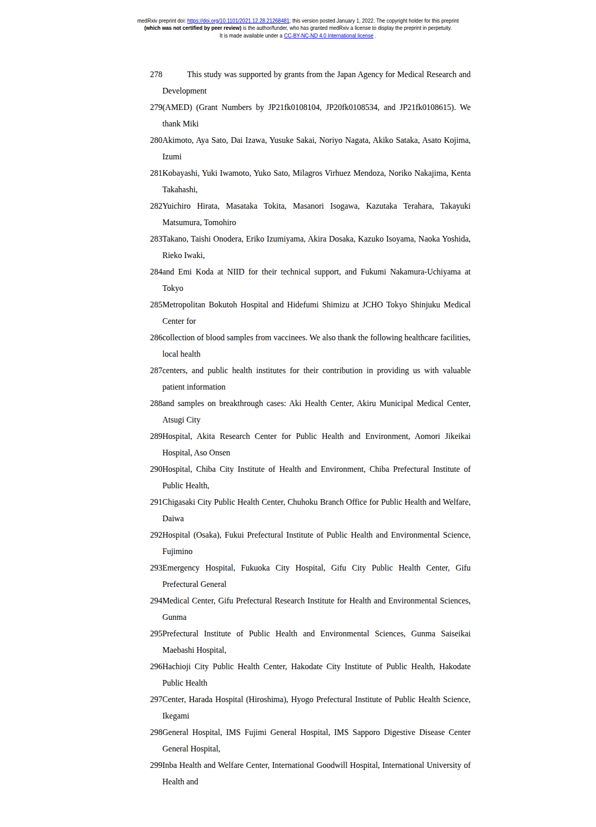medRxiv preprint doi: https://doi.org/10.1101/2021.12.28.21268481; this version posted January 1, 2022. The copyright holder for this preprint
(which was not certified by peer review) is the author/funder, who has granted medRxiv a license to display the preprint in perpetuity.
It is made available under a CC-BY-NC-ND 4.0 International license .
| 278 | This study was supported by grants from the Japan Agency for Medical Research and Development |
| 279 | (AMED) (Grant Numbers by JP21fk0108104, JP20fk0108534, and JP21fk0108615). We thank Miki |
| 280 | Akimoto, Aya Sato, Dai Izawa, Yusuke Sakai, Noriyo Nagata, Akiko Sataka, Asato Kojima, Izumi |
| 281 | Kobayashi, Yuki Iwamoto, Yuko Sato, Milagros Virhuez Mendoza, Noriko Nakajima, Kenta Takahashi, |
| 282 | Yuichiro Hirata, Masataka Tokita, Masanori Isogawa, Kazutaka Terahara, Takayuki Matsumura, Tomohiro |
| 283 | Takano, Taishi Onodera, Eriko Izumiyama, Akira Dosaka, Kazuko Isoyama, Naoka Yoshida, Rieko Iwaki, |
| 284 | and Emi Koda at NIID for their technical support, and Fukumi Nakamura-Uchiyama at Tokyo |
| 285 | Metropolitan Bokutoh Hospital and Hidefumi Shimizu at JCHO Tokyo Shinjuku Medical Center for |
| 286 | collection of blood samples from vaccinees. We also thank the following healthcare facilities, local health |
| 287 | centers, and public health institutes for their contribution in providing us with valuable patient information |
| 288 | and samples on breakthrough cases: Aki Health Center, Akiru Municipal Medical Center, Atsugi City |
| 289 | Hospital, Akita Research Center for Public Health and Environment, Aomori Jikeikai Hospital, Aso Onsen |
| 290 | Hospital, Chiba City Institute of Health and Environment, Chiba Prefectural Institute of Public Health, |
| 291 | Chigasaki City Public Health Center, Chuhoku Branch Office for Public Health and Welfare, Daiwa |
| 292 | Hospital (Osaka), Fukui Prefectural Institute of Public Health and Environmental Science, Fujimino |
| 293 | Emergency Hospital, Fukuoka City Hospital, Gifu City Public Health Center, Gifu Prefectural General |
| 294 | Medical Center, Gifu Prefectural Research Institute for Health and Environmental Sciences, Gunma |
| 295 | Prefectural Institute of Public Health and Environmental Sciences, Gunma Saiseikai Maebashi Hospital, |
| 296 | Hachioji City Public Health Center, Hakodate City Institute of Public Health, Hakodate Public Health |
| 297 | Center, Harada Hospital (Hiroshima), Hyogo Prefectural Institute of Public Health Science, Ikegami |
| 298 | General Hospital, IMS Fujimi General Hospital, IMS Sapporo Digestive Disease Center General Hospital, |
| 299 | Inba Health and Welfare Center, International Goodwill Hospital, International University of Health and |